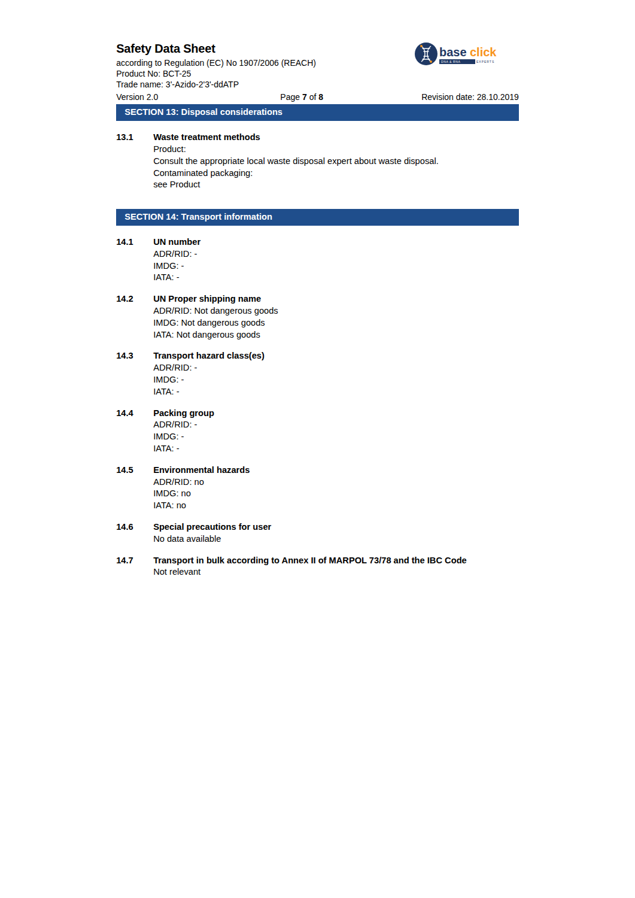Safety Data Sheet
according to Regulation (EC) No 1907/2006 (REACH)
Product No: BCT-25
Trade name: 3'-Azido-2'3'-ddATP
base click DNA & RNA EXPERTS
Version 2.0 Page 7 of 8 Revision date: 28.10.2019
SECTION 13: Disposal considerations
13.1
Waste treatment methods
Product:
Consult the appropriate local waste disposal expert about waste disposal.
Contaminated packaging:
see Product
SECTION 14: Transport information
14.1
UN number
ADR/RID: -
IMDG: -
IATA: -
14.2
UN Proper shipping name
ADR/RID: Not dangerous goods
IMDG: Not dangerous goods
IATA: Not dangerous goods
14.3
Transport hazard class(es)
ADR/RID: -
IMDG: -
IATA: -
14.4
Packing group
ADR/RID: -
IMDG: -
IATA: -
14.5
Environmental hazards
ADR/RID: no
IMDG: no
IATA: no
14.6
Special precautions for user
No data available
14.7
Transport in bulk according to Annex II of MARPOL 73/78 and the IBC Code
Not relevant